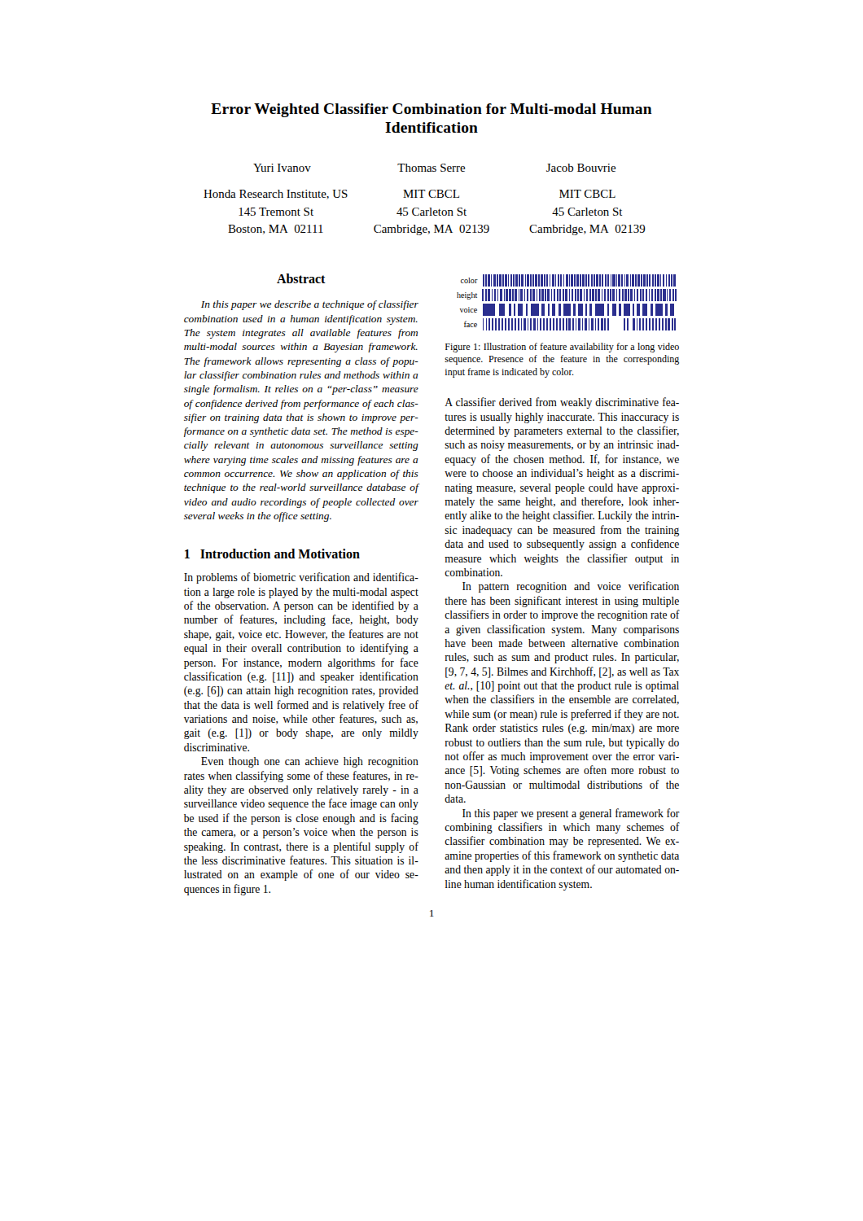Error Weighted Classifier Combination for Multi-modal Human Identification
Yuri Ivanov
Thomas Serre
Jacob Bouvrie
Honda Research Institute, US
145 Tremont St
Boston, MA 02111
MIT CBCL
45 Carleton St
Cambridge, MA 02139
MIT CBCL
45 Carleton St
Cambridge, MA 02139
Abstract
In this paper we describe a technique of classifier combination used in a human identification system. The system integrates all available features from multi-modal sources within a Bayesian framework. The framework allows representing a class of popular classifier combination rules and methods within a single formalism. It relies on a “per-class” measure of confidence derived from performance of each classifier on training data that is shown to improve performance on a synthetic data set. The method is especially relevant in autonomous surveillance setting where varying time scales and missing features are a common occurrence. We show an application of this technique to the real-world surveillance database of video and audio recordings of people collected over several weeks in the office setting.
1 Introduction and Motivation
In problems of biometric verification and identification a large role is played by the multi-modal aspect of the observation. A person can be identified by a number of features, including face, height, body shape, gait, voice etc. However, the features are not equal in their overall contribution to identifying a person. For instance, modern algorithms for face classification (e.g. [11]) and speaker identification (e.g. [6]) can attain high recognition rates, provided that the data is well formed and is relatively free of variations and noise, while other features, such as, gait (e.g. [1]) or body shape, are only mildly discriminative.
Even though one can achieve high recognition rates when classifying some of these features, in reality they are observed only relatively rarely - in a surveillance video sequence the face image can only be used if the person is close enough and is facing the camera, or a person’s voice when the person is speaking. In contrast, there is a plentiful supply of the less discriminative features. This situation is illustrated on an example of one of our video sequences in figure 1.
color
height
voice
face
Figure 1: Illustration of feature availability for a long video sequence. Presence of the feature in the corresponding input frame is indicated by color.
A classifier derived from weakly discriminative features is usually highly inaccurate. This inaccuracy is determined by parameters external to the classifier, such as noisy measurements, or by an intrinsic inadequacy of the chosen method. If, for instance, we were to choose an individual’s height as a discriminating measure, several people could have approximately the same height, and therefore, look inherently alike to the height classifier. Luckily the intrinsic inadequacy can be measured from the training data and used to subsequently assign a confidence measure which weights the classifier output in combination.
In pattern recognition and voice verification there has been significant interest in using multiple classifiers in order to improve the recognition rate of a given classification system. Many comparisons have been made between alternative combination rules, such as sum and product rules. In particular, [9, 7, 4, 5]. Bilmes and Kirchhoff, [2], as well as Tax et. al., [10] point out that the product rule is optimal when the classifiers in the ensemble are correlated, while sum (or mean) rule is preferred if they are not. Rank order statistics rules (e.g. min/max) are more robust to outliers than the sum rule, but typically do not offer as much improvement over the error variance [5]. Voting schemes are often more robust to non-Gaussian or multimodal distributions of the data.
In this paper we present a general framework for combining classifiers in which many schemes of classifier combination may be represented. We examine properties of this framework on synthetic data and then apply it in the context of our automated on-line human identification system.
1